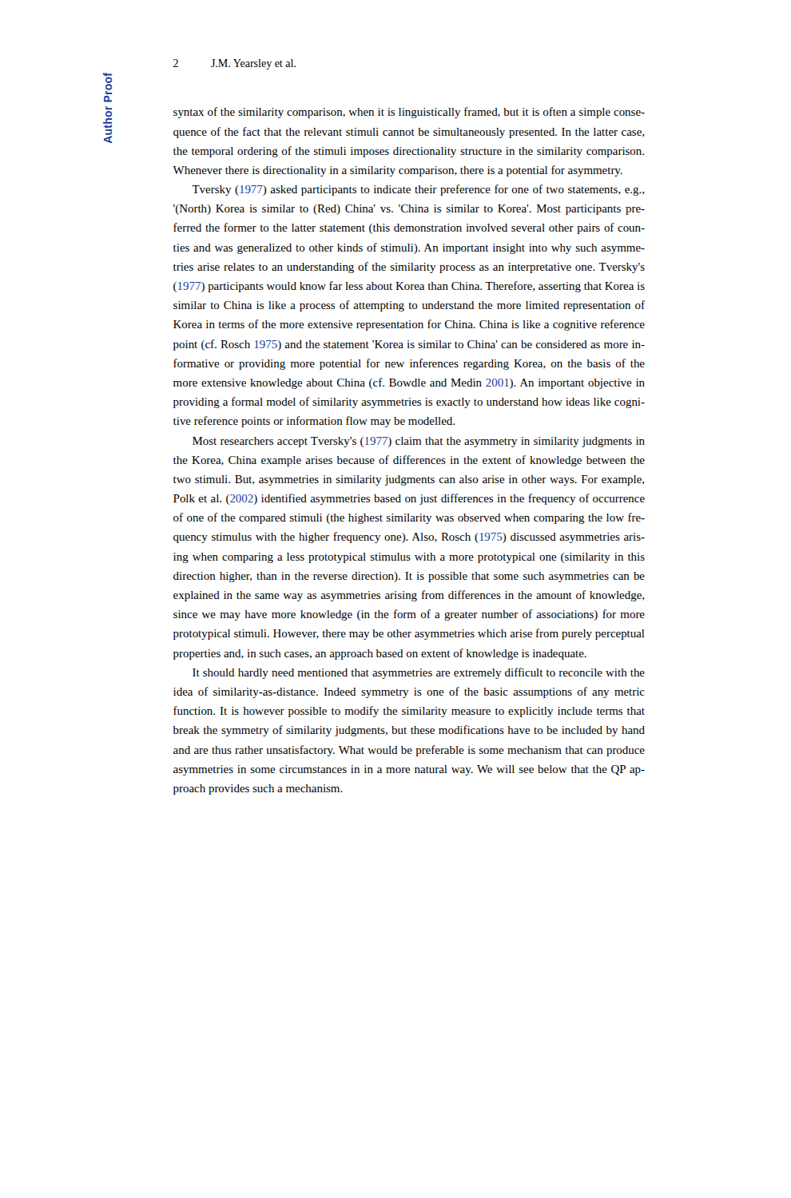Author Proof
2 J.M. Yearsley et al.
syntax of the similarity comparison, when it is linguistically framed, but it is often a simple consequence of the fact that the relevant stimuli cannot be simultaneously presented. In the latter case, the temporal ordering of the stimuli imposes directionality structure in the similarity comparison. Whenever there is directionality in a similarity comparison, there is a potential for asymmetry.
Tversky (1977) asked participants to indicate their preference for one of two statements, e.g., '(North) Korea is similar to (Red) China' vs. 'China is similar to Korea'. Most participants preferred the former to the latter statement (this demonstration involved several other pairs of counties and was generalized to other kinds of stimuli). An important insight into why such asymmetries arise relates to an understanding of the similarity process as an interpretative one. Tversky's (1977) participants would know far less about Korea than China. Therefore, asserting that Korea is similar to China is like a process of attempting to understand the more limited representation of Korea in terms of the more extensive representation for China. China is like a cognitive reference point (cf. Rosch 1975) and the statement 'Korea is similar to China' can be considered as more informative or providing more potential for new inferences regarding Korea, on the basis of the more extensive knowledge about China (cf. Bowdle and Medin 2001). An important objective in providing a formal model of similarity asymmetries is exactly to understand how ideas like cognitive reference points or information flow may be modelled.
Most researchers accept Tversky's (1977) claim that the asymmetry in similarity judgments in the Korea, China example arises because of differences in the extent of knowledge between the two stimuli. But, asymmetries in similarity judgments can also arise in other ways. For example, Polk et al. (2002) identified asymmetries based on just differences in the frequency of occurrence of one of the compared stimuli (the highest similarity was observed when comparing the low frequency stimulus with the higher frequency one). Also, Rosch (1975) discussed asymmetries arising when comparing a less prototypical stimulus with a more prototypical one (similarity in this direction higher, than in the reverse direction). It is possible that some such asymmetries can be explained in the same way as asymmetries arising from differences in the amount of knowledge, since we may have more knowledge (in the form of a greater number of associations) for more prototypical stimuli. However, there may be other asymmetries which arise from purely perceptual properties and, in such cases, an approach based on extent of knowledge is inadequate.
It should hardly need mentioned that asymmetries are extremely difficult to reconcile with the idea of similarity-as-distance. Indeed symmetry is one of the basic assumptions of any metric function. It is however possible to modify the similarity measure to explicitly include terms that break the symmetry of similarity judgments, but these modifications have to be included by hand and are thus rather unsatisfactory. What would be preferable is some mechanism that can produce asymmetries in some circumstances in in a more natural way. We will see below that the QP approach provides such a mechanism.